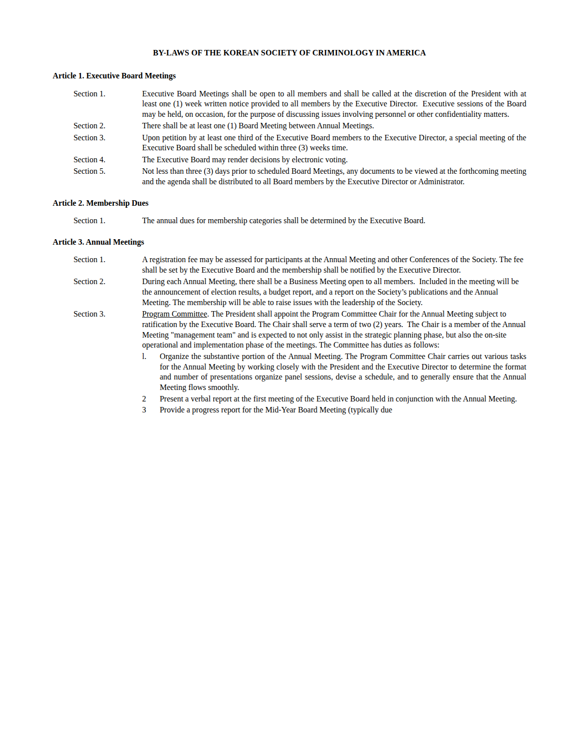BY-LAWS OF THE KOREAN SOCIETY OF CRIMINOLOGY IN AMERICA
Article 1. Executive Board Meetings
Section 1.
Executive Board Meetings shall be open to all members and shall be called at the discretion of the President with at least one (1) week written notice provided to all members by the Executive Director. Executive sessions of the Board may be held, on occasion, for the purpose of discussing issues involving personnel or other confidentiality matters.
Section 2.
There shall be at least one (1) Board Meeting between Annual Meetings.
Section 3.
Upon petition by at least one third of the Executive Board members to the Executive Director, a special meeting of the Executive Board shall be scheduled within three (3) weeks time.
Section 4.
The Executive Board may render decisions by electronic voting.
Section 5.
Not less than three (3) days prior to scheduled Board Meetings, any documents to be viewed at the forthcoming meeting and the agenda shall be distributed to all Board members by the Executive Director or Administrator.
Article 2. Membership Dues
Section 1.
The annual dues for membership categories shall be determined by the Executive Board.
Article 3. Annual Meetings
Section 1.
A registration fee may be assessed for participants at the Annual Meeting and other Conferences of the Society. The fee shall be set by the Executive Board and the membership shall be notified by the Executive Director.
Section 2.
During each Annual Meeting, there shall be a Business Meeting open to all members. Included in the meeting will be the announcement of election results, a budget report, and a report on the Society’s publications and the Annual Meeting. The membership will be able to raise issues with the leadership of the Society.
Section 3.
Program Committee. The President shall appoint the Program Committee Chair for the Annual Meeting subject to ratification by the Executive Board. The Chair shall serve a term of two (2) years. The Chair is a member of the Annual Meeting "management team" and is expected to not only assist in the strategic planning phase, but also the on-site operational and implementation phase of the meetings. The Committee has duties as follows:
l. Organize the substantive portion of the Annual Meeting. The Program Committee Chair carries out various tasks for the Annual Meeting by working closely with the President and the Executive Director to determine the format and number of presentations organize panel sessions, devise a schedule, and to generally ensure that the Annual Meeting flows smoothly.
2 Present a verbal report at the first meeting of the Executive Board held in conjunction with the Annual Meeting.
3 Provide a progress report for the Mid-Year Board Meeting (typically due